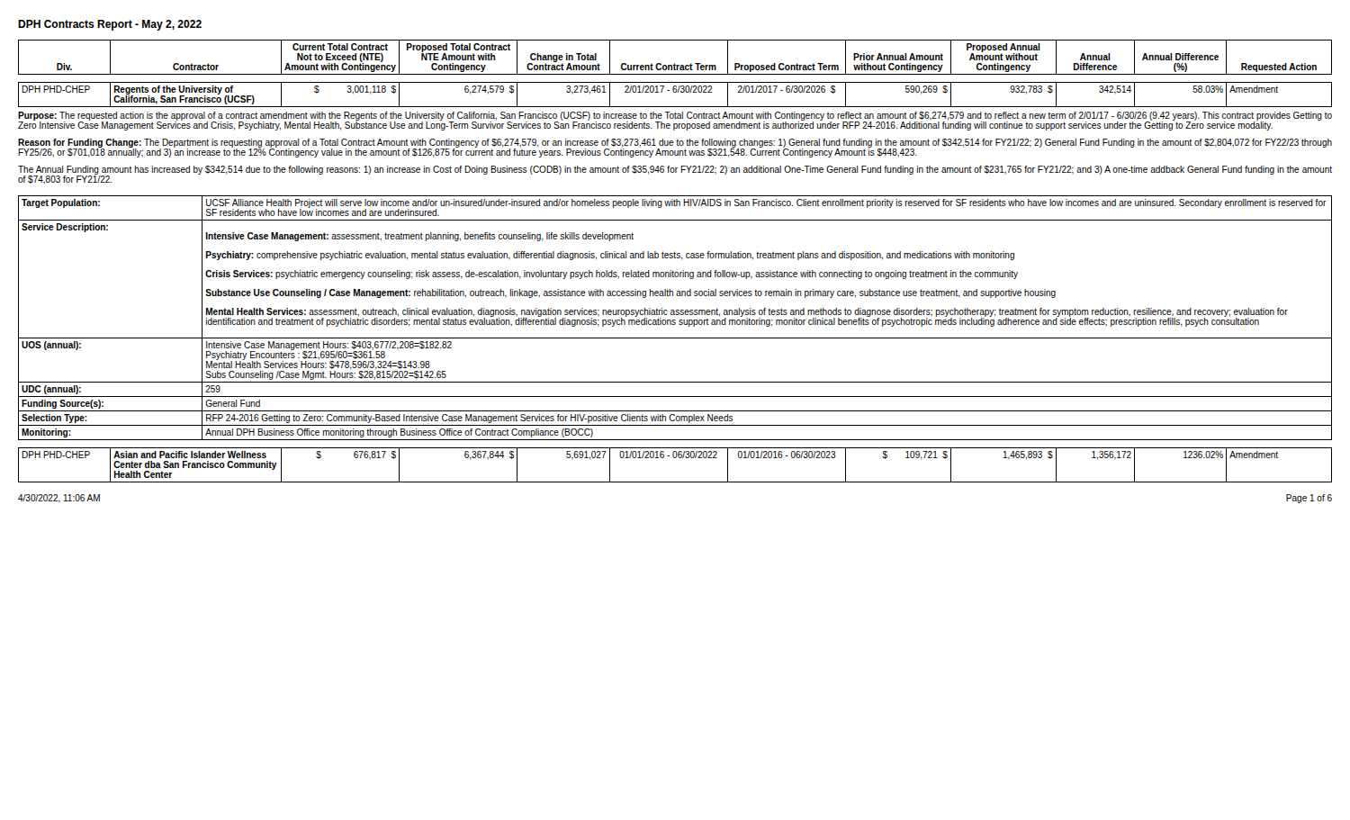DPH Contracts Report - May 2, 2022
| Div. | Contractor | Current Total Contract Not to Exceed (NTE) Amount with Contingency | Proposed Total Contract NTE Amount with Contingency | Change in Total Contract Amount | Current Contract Term | Proposed Contract Term | Prior Annual Amount without Contingency | Proposed Annual Amount without Contingency | Annual Difference | Annual Difference (%) | Requested Action |
| --- | --- | --- | --- | --- | --- | --- | --- | --- | --- | --- | --- |
| DPH PHD-CHEP | Regents of the University of California, San Francisco (UCSF) | $ 3,001,118 $ | 6,274,579 $ | 3,273,461 | 2/01/2017 - 6/30/2022 | 2/01/2017 - 6/30/2026 $ | 590,269 $ | 932,783 $ | 342,514 | 58.03% | Amendment |
| Purpose: The requested action is the approval of a contract amendment with the Regents of the University of California, San Francisco (UCSF) to increase to the Total Contract Amount with Contingency to reflect an amount of $6,274,579 and to reflect a new term of 2/01/17 - 6/30/26 (9.42 years). This contract provides Getting to Zero Intensive Case Management Services and Crisis, Psychiatry, Mental Health, Substance Use and Long-Term Survivor Services to San Francisco residents. The proposed amendment is authorized under RFP 24-2016. Additional funding will continue to support services under the Getting to Zero service modality. Reason for Funding Change: The Department is requesting approval of a Total Contract Amount with Contingency of $6,274,579, or an increase of $3,273,461 due to the following changes: 1) General fund funding in the amount of $342,514 for FY21/22; 2) General Fund Funding in the amount of $2,804,072 for FY22/23 through FY25/26, or $701,018 annually; and 3) an increase to the 12% Contingency value in the amount of $126,875 for current and future years. Previous Contingency Amount was $321,548. Current Contingency Amount is $448,423. The Annual Funding amount has increased by $342,514 due to the following reasons: 1) an increase in Cost of Doing Business (CODB) in the amount of $35,946 for FY21/22; 2) an additional One-Time General Fund funding in the amount of $231,765 for FY21/22; and 3) A one-time addback General Fund funding in the amount of $74,803 for FY21/22. |
| Target Population: | UCSF Alliance Health Project will serve low income and/or un-insured/under-insured and/or homeless people living with HIV/AIDS in San Francisco. Client enrollment priority is reserved for SF residents who have low incomes and are uninsured. Secondary enrollment is reserved for SF residents who have low incomes and are underinsured. |
| Service Description: | Intensive Case Management: assessment, treatment planning, benefits counseling, life skills development Psychiatry: comprehensive psychiatric evaluation, mental status evaluation, differential diagnosis, clinical and lab tests, case formulation, treatment plans and disposition, and medications with monitoring Crisis Services: psychiatric emergency counseling; risk assess, de-escalation, involuntary psych holds, related monitoring and follow-up, assistance with connecting to ongoing treatment in the community Substance Use Counseling / Case Management: rehabilitation, outreach, linkage, assistance with accessing health and social services to remain in primary care, substance use treatment, and supportive housing Mental Health Services: assessment, outreach, clinical evaluation, diagnosis, navigation services; neuropsychiatric assessment, analysis of tests and methods to diagnose disorders; psychotherapy; treatment for symptom reduction, resilience, and recovery; evaluation for identification and treatment of psychiatric disorders; mental status evaluation, differential diagnosis; psych medications support and monitoring; monitor clinical benefits of psychotropic meds including adherence and side effects; prescription refills, psych consultation |
| UOS (annual): | Intensive Case Management Hours: $403,677/2,208=$182.82 Psychiatry Encounters : $21,695/60=$361.58 Mental Health Services Hours: $478,596/3,324=$143.98 Subs Counseling /Case Mgmt. Hours: $28,815/202=$142.65 |
| UDC (annual): | 259 |
| Funding Source(s): | General Fund |
| Selection Type: | RFP 24-2016 Getting to Zero: Community-Based Intensive Case Management Services for HIV-positive Clients with Complex Needs |
| Monitoring: | Annual DPH Business Office monitoring through Business Office of Contract Compliance (BOCC) |
| DPH PHD-CHEP | Asian and Pacific Islander Wellness Center dba San Francisco Community Health Center | $ 676,817 $ | 6,367,844 $ | 5,691,027 | 01/01/2016 - 06/30/2022 | 01/01/2016 - 06/30/2023 | $ 109,721 $ | 1,465,893 $ | 1,356,172 | 1236.02% | Amendment |
4/30/2022, 11:06 AM Page 1 of 6